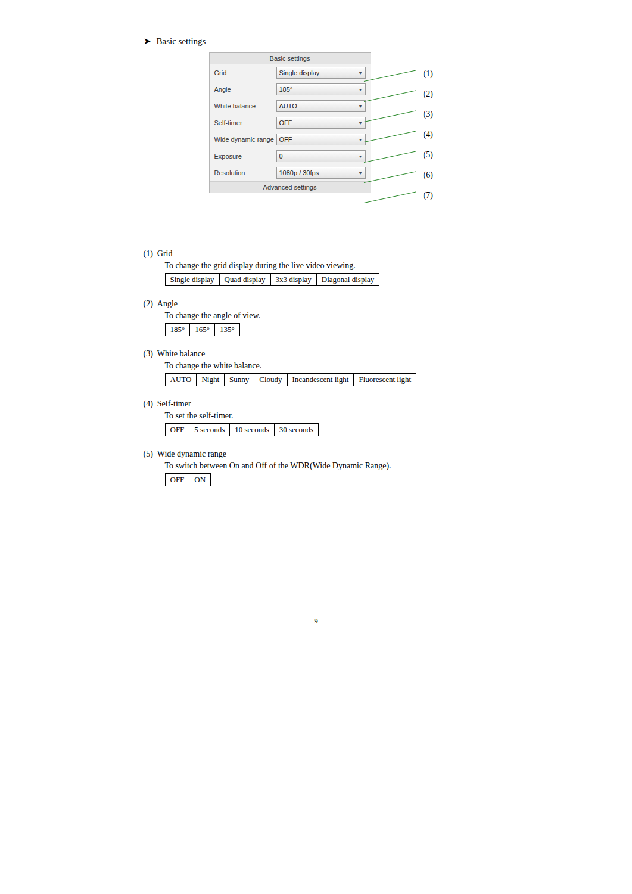➤Basic settings
Basic settings
Grid
Single display▼
Angle
185°▼
White balance
AUTO▼
Self-timer
OFF▼
Wide dynamic range
OFF▼
Exposure
0▼
Resolution
1080p / 30fps▼
Advanced settings
(1)
(2)
(3)
(4)
(5)
(6)
(7)
(1) Grid
To change the grid display during the live video viewing.
| Single display | Quad display | 3x3 display | Diagonal display |
(2) Angle
To change the angle of view.
| 185° | 165° | 135° |
(3) White balance
To change the white balance.
| AUTO | Night | Sunny | Cloudy | Incandescent light | Fluorescent light |
(4) Self-timer
To set the self-timer.
| OFF | 5 seconds | 10 seconds | 30 seconds |
(5) Wide dynamic range
To switch between On and Off of the WDR(Wide Dynamic Range).
| OFF | ON |
9